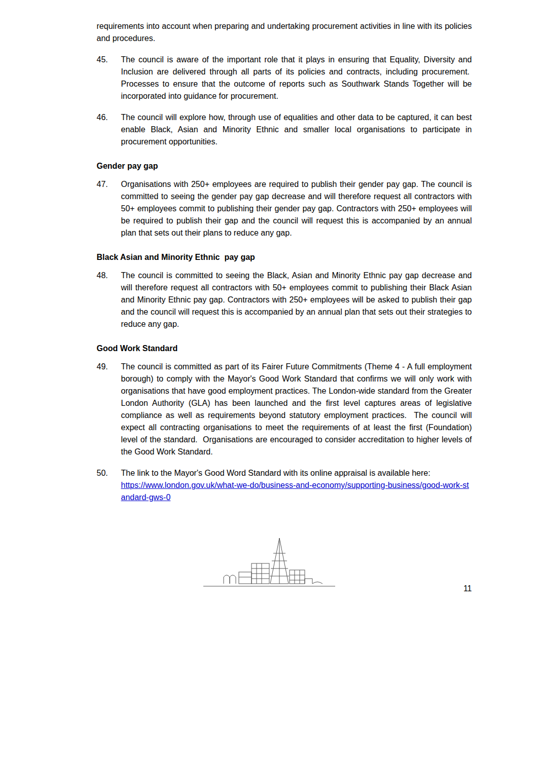requirements into account when preparing and undertaking procurement activities in line with its policies and procedures.
45. The council is aware of the important role that it plays in ensuring that Equality, Diversity and Inclusion are delivered through all parts of its policies and contracts, including procurement. Processes to ensure that the outcome of reports such as Southwark Stands Together will be incorporated into guidance for procurement.
46. The council will explore how, through use of equalities and other data to be captured, it can best enable Black, Asian and Minority Ethnic and smaller local organisations to participate in procurement opportunities.
Gender pay gap
47. Organisations with 250+ employees are required to publish their gender pay gap. The council is committed to seeing the gender pay gap decrease and will therefore request all contractors with 50+ employees commit to publishing their gender pay gap. Contractors with 250+ employees will be required to publish their gap and the council will request this is accompanied by an annual plan that sets out their plans to reduce any gap.
Black Asian and Minority Ethnic pay gap
48. The council is committed to seeing the Black, Asian and Minority Ethnic pay gap decrease and will therefore request all contractors with 50+ employees commit to publishing their Black Asian and Minority Ethnic pay gap. Contractors with 250+ employees will be asked to publish their gap and the council will request this is accompanied by an annual plan that sets out their strategies to reduce any gap.
Good Work Standard
49. The council is committed as part of its Fairer Future Commitments (Theme 4 - A full employment borough) to comply with the Mayor's Good Work Standard that confirms we will only work with organisations that have good employment practices. The London-wide standard from the Greater London Authority (GLA) has been launched and the first level captures areas of legislative compliance as well as requirements beyond statutory employment practices. The council will expect all contracting organisations to meet the requirements of at least the first (Foundation) level of the standard. Organisations are encouraged to consider accreditation to higher levels of the Good Work Standard.
50. The link to the Mayor's Good Word Standard with its online appraisal is available here:
https://www.london.gov.uk/what-we-do/business-and-economy/supporting-business/good-work-standard-gws-0
11